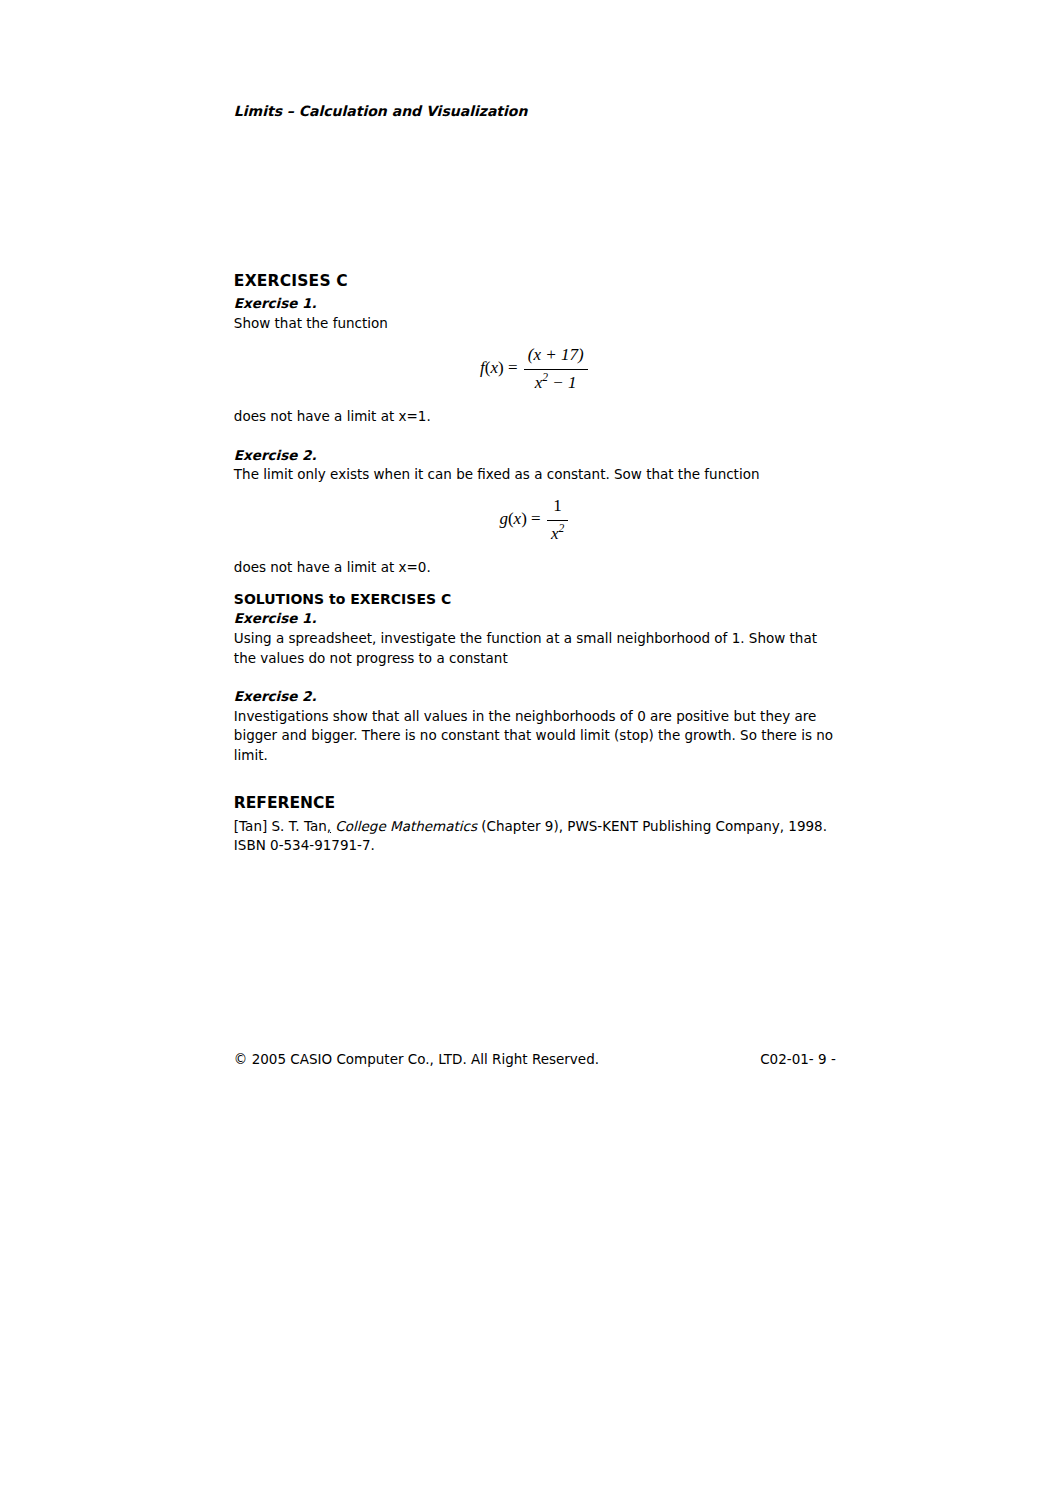Limits – Calculation and Visualization
EXERCISES C
Exercise 1.
Show that the function
f(x) = (x + 17) x2 − 1
does not have a limit at x=1.
Exercise 2.
The limit only exists when it can be fixed as a constant. Sow that the function
g(x) = 1 x2
does not have a limit at x=0.
SOLUTIONS to EXERCISES C
Exercise 1.
Using a spreadsheet, investigate the function at a small neighborhood of 1. Show that the values do not progress to a constant
Exercise 2.
Investigations show that all values in the neighborhoods of 0 are positive but they are bigger and bigger. There is no constant that would limit (stop) the growth. So there is no limit.
REFERENCE
[Tan] S. T. Tan, College Mathematics (Chapter 9), PWS-KENT Publishing Company, 1998. ISBN 0-534-91791-7.
© 2005 CASIO Computer Co., LTD. All Right Reserved. C02-01- 9 -